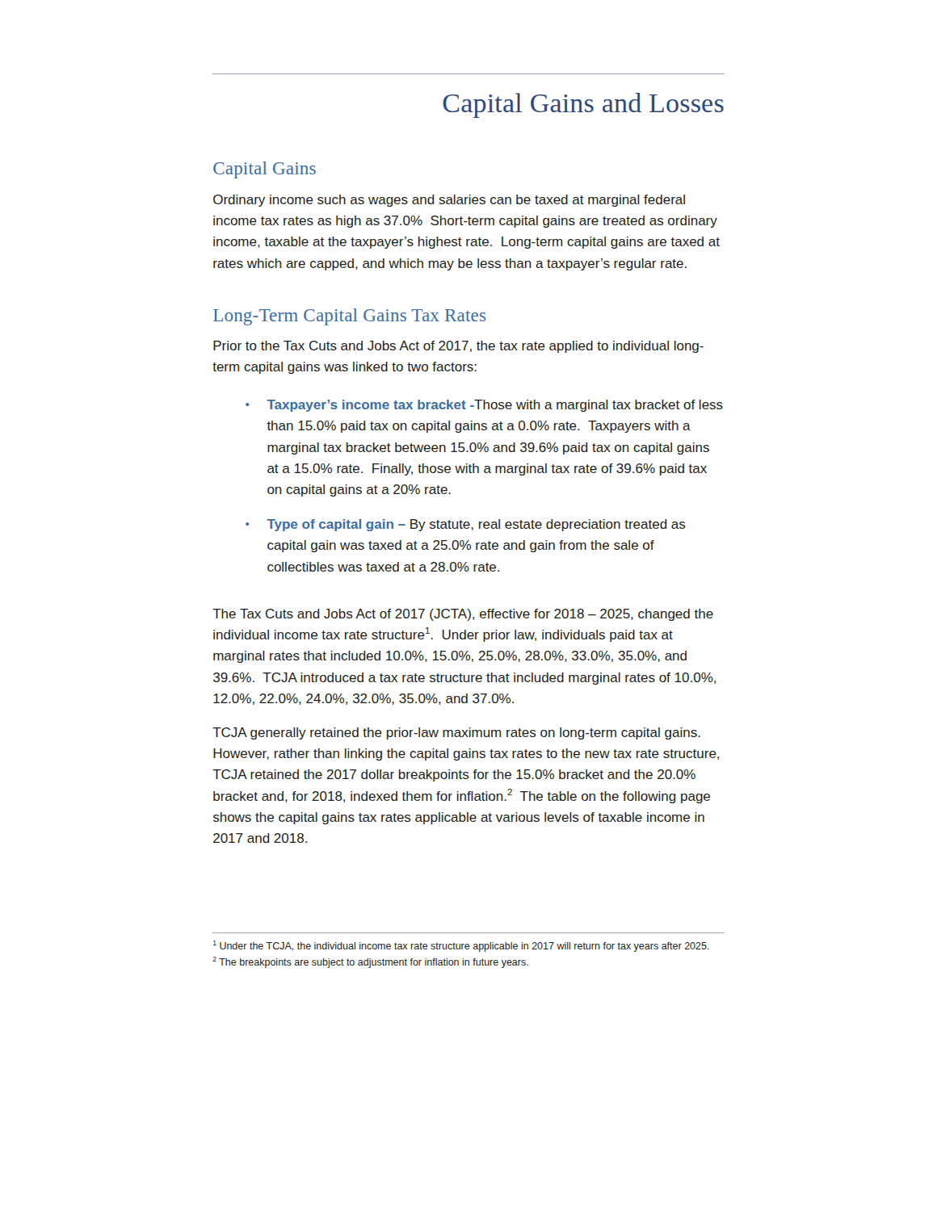Capital Gains and Losses
Capital Gains
Ordinary income such as wages and salaries can be taxed at marginal federal income tax rates as high as 37.0% Short-term capital gains are treated as ordinary income, taxable at the taxpayer’s highest rate. Long-term capital gains are taxed at rates which are capped, and which may be less than a taxpayer’s regular rate.
Long-Term Capital Gains Tax Rates
Prior to the Tax Cuts and Jobs Act of 2017, the tax rate applied to individual long-term capital gains was linked to two factors:
Taxpayer’s income tax bracket -Those with a marginal tax bracket of less than 15.0% paid tax on capital gains at a 0.0% rate. Taxpayers with a marginal tax bracket between 15.0% and 39.6% paid tax on capital gains at a 15.0% rate. Finally, those with a marginal tax rate of 39.6% paid tax on capital gains at a 20% rate.
Type of capital gain – By statute, real estate depreciation treated as capital gain was taxed at a 25.0% rate and gain from the sale of collectibles was taxed at a 28.0% rate.
The Tax Cuts and Jobs Act of 2017 (JCTA), effective for 2018 – 2025, changed the individual income tax rate structure1. Under prior law, individuals paid tax at marginal rates that included 10.0%, 15.0%, 25.0%, 28.0%, 33.0%, 35.0%, and 39.6%. TCJA introduced a tax rate structure that included marginal rates of 10.0%, 12.0%, 22.0%, 24.0%, 32.0%, 35.0%, and 37.0%.
TCJA generally retained the prior-law maximum rates on long-term capital gains. However, rather than linking the capital gains tax rates to the new tax rate structure, TCJA retained the 2017 dollar breakpoints for the 15.0% bracket and the 20.0% bracket and, for 2018, indexed them for inflation.2 The table on the following page shows the capital gains tax rates applicable at various levels of taxable income in 2017 and 2018.
1 Under the TCJA, the individual income tax rate structure applicable in 2017 will return for tax years after 2025.
2 The breakpoints are subject to adjustment for inflation in future years.